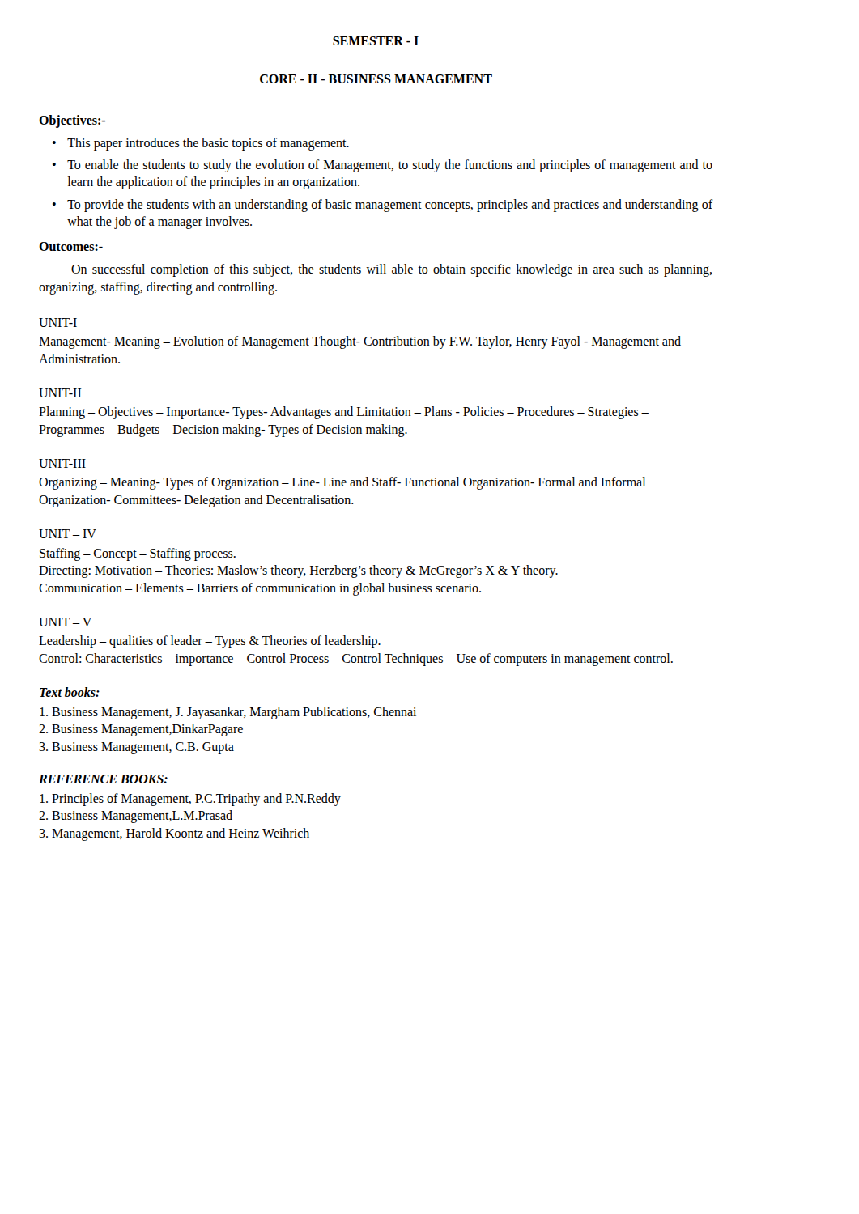SEMESTER - I
CORE - II - BUSINESS MANAGEMENT
Objectives:-
This paper introduces the basic topics of management.
To enable the students to study the evolution of Management, to study the functions and principles of management and to learn the application of the principles in an organization.
To provide the students with an understanding of basic management concepts, principles and practices and understanding of what the job of a manager involves.
Outcomes:-
On successful completion of this subject, the students will able to obtain specific knowledge in area such as planning, organizing, staffing, directing and controlling.
UNIT-I
Management- Meaning – Evolution of Management Thought- Contribution by F.W. Taylor, Henry Fayol - Management and Administration.
UNIT-II
Planning – Objectives – Importance- Types- Advantages and Limitation – Plans - Policies – Procedures – Strategies – Programmes – Budgets – Decision making- Types of Decision making.
UNIT-III
Organizing – Meaning- Types of Organization – Line- Line and Staff- Functional Organization- Formal and Informal Organization- Committees- Delegation and Decentralisation.
UNIT – IV
Staffing – Concept – Staffing process.
Directing: Motivation – Theories: Maslow’s theory, Herzberg’s theory & McGregor’s X & Y theory.
Communication – Elements – Barriers of communication in global business scenario.
UNIT – V
Leadership – qualities of leader – Types & Theories of leadership.
Control: Characteristics – importance – Control Process – Control Techniques – Use of computers in management control.
Text books:
1. Business Management, J. Jayasankar, Margham Publications, Chennai
2. Business Management,DinkarPagare
3. Business Management, C.B. Gupta
REFERENCE BOOKS:
1. Principles of Management, P.C.Tripathy and P.N.Reddy
2. Business Management,L.M.Prasad
3. Management, Harold Koontz and Heinz Weihrich